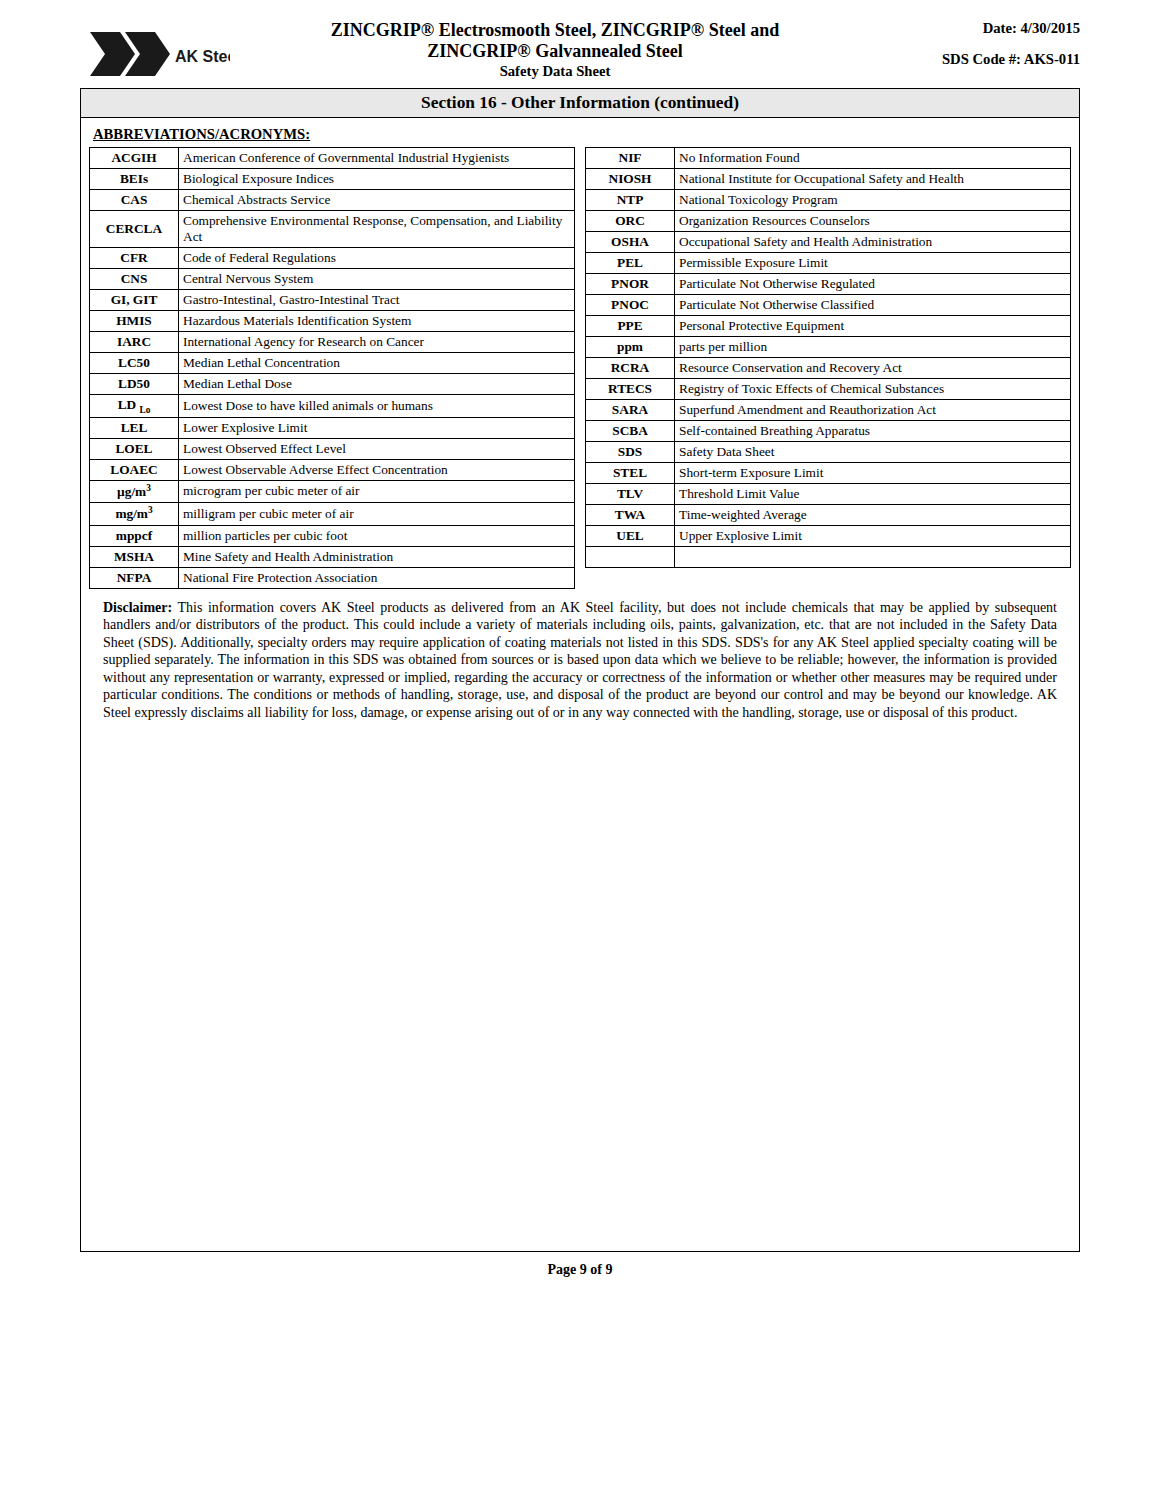AK Steel
ZINCGRIP® Electrosmooth Steel, ZINCGRIP® Steel and
ZINCGRIP® Galvannealed Steel
Safety Data Sheet
Date: 4/30/2015
SDS Code #: AKS-011
Section 16 - Other Information (continued)
ABBREVIATIONS/ACRONYMS:
| ACGIH | American Conference of Governmental Industrial Hygienists |
| BEIs | Biological Exposure Indices |
| CAS | Chemical Abstracts Service |
| CERCLA | Comprehensive Environmental Response, Compensation, and Liability Act |
| CFR | Code of Federal Regulations |
| CNS | Central Nervous System |
| GI, GIT | Gastro-Intestinal, Gastro-Intestinal Tract |
| HMIS | Hazardous Materials Identification System |
| IARC | International Agency for Research on Cancer |
| LC50 | Median Lethal Concentration |
| LD50 | Median Lethal Dose |
| LD Lo | Lowest Dose to have killed animals or humans |
| LEL | Lower Explosive Limit |
| LOEL | Lowest Observed Effect Level |
| LOAEC | Lowest Observable Adverse Effect Concentration |
| µg/m 3 | microgram per cubic meter of air |
| mg/m 3 | milligram per cubic meter of air |
| mppcf | million particles per cubic foot |
| MSHA | Mine Safety and Health Administration |
| NFPA | National Fire Protection Association |
| NIF | No Information Found |
| NIOSH | National Institute for Occupational Safety and Health |
| NTP | National Toxicology Program |
| ORC | Organization Resources Counselors |
| OSHA | Occupational Safety and Health Administration |
| PEL | Permissible Exposure Limit |
| PNOR | Particulate Not Otherwise Regulated |
| PNOC | Particulate Not Otherwise Classified |
| PPE | Personal Protective Equipment |
| ppm | parts per million |
| RCRA | Resource Conservation and Recovery Act |
| RTECS | Registry of Toxic Effects of Chemical Substances |
| SARA | Superfund Amendment and Reauthorization Act |
| SCBA | Self-contained Breathing Apparatus |
| SDS | Safety Data Sheet |
| STEL | Short-term Exposure Limit |
| TLV | Threshold Limit Value |
| TWA | Time-weighted Average |
| UEL | Upper Explosive Limit |
Disclaimer: This information covers AK Steel products as delivered from an AK Steel facility, but does not include chemicals that may be applied by subsequent handlers and/or distributors of the product. This could include a variety of materials including oils, paints, galvanization, etc. that are not included in the Safety Data Sheet (SDS). Additionally, specialty orders may require application of coating materials not listed in this SDS. SDS's for any AK Steel applied specialty coating will be supplied separately. The information in this SDS was obtained from sources or is based upon data which we believe to be reliable; however, the information is provided without any representation or warranty, expressed or implied, regarding the accuracy or correctness of the information or whether other measures may be required under particular conditions. The conditions or methods of handling, storage, use, and disposal of the product are beyond our control and may be beyond our knowledge. AK Steel expressly disclaims all liability for loss, damage, or expense arising out of or in any way connected with the handling, storage, use or disposal of this product.
Page 9 of 9